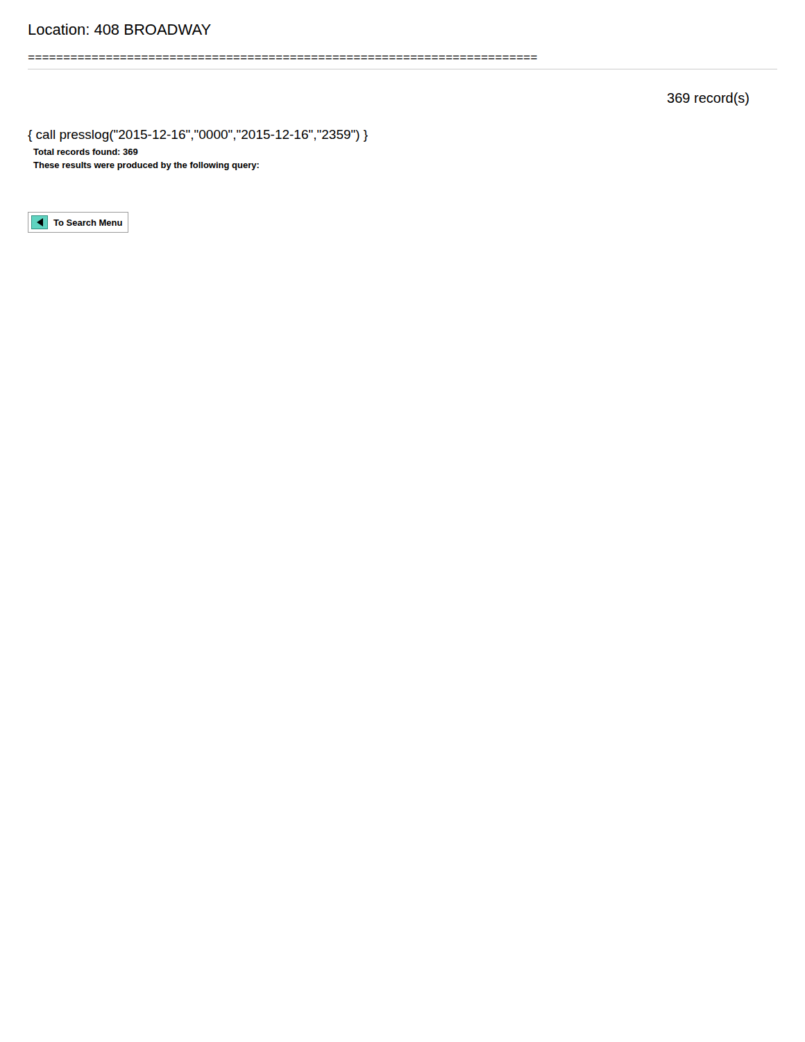Location: 408 BROADWAY
========================================================================
369 record(s)
{ call presslog("2015-12-16","0000","2015-12-16","2359") }
Total records found: 369
These results were produced by the following query:
To Search Menu